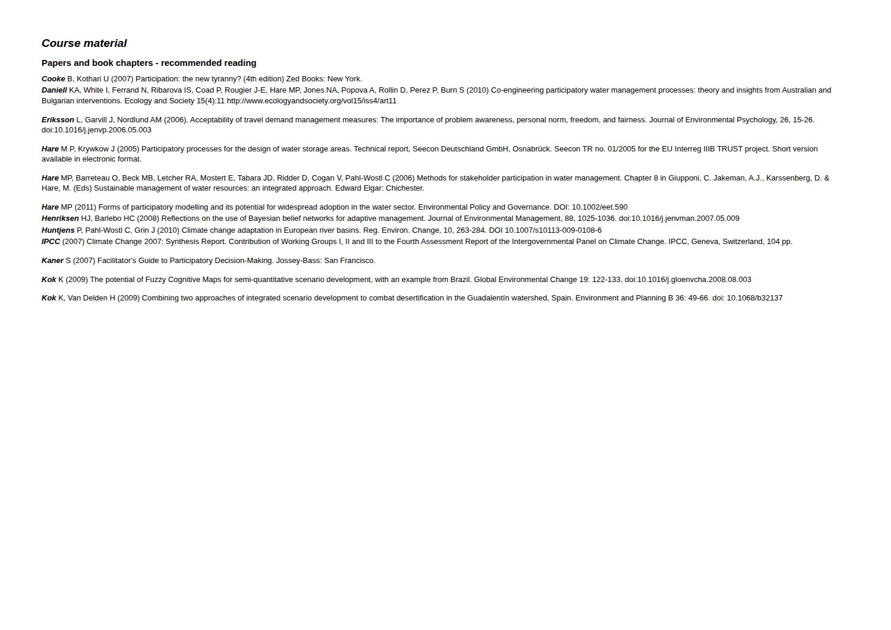Course material
Papers and book chapters - recommended reading
Cooke B, Kothari U (2007) Participation: the new tyranny? (4th edition) Zed Books: New York.
Daniell KA, White I, Ferrand N, Ribarova IS, Coad P, Rougier J-E, Hare MP, Jones NA, Popova A, Rollin D, Perez P, Burn S (2010) Co-engineering participatory water management processes: theory and insights from Australian and Bulgarian interventions. Ecology and Society 15(4):11 http://www.ecologyandsociety.org/vol15/iss4/art11
Eriksson L, Garvill J, Nordlund AM (2006). Acceptability of travel demand management measures: The importance of problem awareness, personal norm, freedom, and fairness. Journal of Environmental Psychology, 26, 15-26. doi:10.1016/j.jenvp.2006.05.003
Hare M P, Krywkow J (2005) Participatory processes for the design of water storage areas. Technical report, Seecon Deutschland GmbH, Osnabrück. Seecon TR no. 01/2005 for the EU Interreg IIIB TRUST project. Short version available in electronic format.
Hare MP, Barreteau O, Beck MB, Letcher RA, Mostert E, Tabara JD, Ridder D, Cogan V, Pahl-Wostl C (2006) Methods for stakeholder participation in water management. Chapter 8 in Giupponi, C. Jakeman, A.J., Karssenberg, D. & Hare, M. (Eds) Sustainable management of water resources: an integrated approach. Edward Elgar: Chichester.
Hare MP (2011) Forms of participatory modelling and its potential for widespread adoption in the water sector. Environmental Policy and Governance. DOI: 10.1002/eet.590
Henriksen HJ, Barlebo HC (2008) Reflections on the use of Bayesian belief networks for adaptive management. Journal of Environmental Management, 88, 1025-1036. doi:10.1016/j.jenvman.2007.05.009
Huntjens P, Pahl-Wostl C, Grin J (2010) Climate change adaptation in European river basins. Reg. Environ. Change, 10, 263-284. DOI 10.1007/s10113-009-0108-6
IPCC (2007) Climate Change 2007: Synthesis Report. Contribution of Working Groups I, II and III to the Fourth Assessment Report of the Intergovernmental Panel on Climate Change. IPCC, Geneva, Switzerland, 104 pp.
Kaner S (2007) Facilitator's Guide to Participatory Decision-Making. Jossey-Bass: San Francisco.
Kok K (2009) The potential of Fuzzy Cognitive Maps for semi-quantitative scenario development, with an example from Brazil. Global Environmental Change 19: 122-133. doi:10.1016/j.gloenvcha.2008.08.003
Kok K, Van Delden H (2009) Combining two approaches of integrated scenario development to combat desertification in the Guadalentín watershed, Spain. Environment and Planning B 36: 49-66. doi: 10.1068/b32137